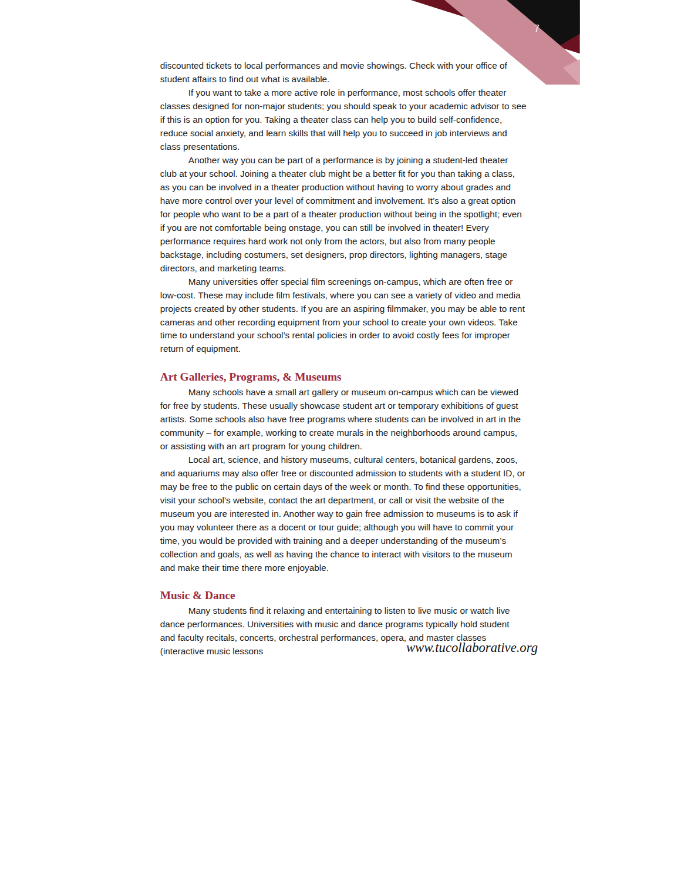7
discounted tickets to local performances and movie showings. Check with your office of student affairs to find out what is available.
If you want to take a more active role in performance, most schools offer theater classes designed for non-major students; you should speak to your academic advisor to see if this is an option for you. Taking a theater class can help you to build self-confidence, reduce social anxiety, and learn skills that will help you to succeed in job interviews and class presentations.
Another way you can be part of a performance is by joining a student-led theater club at your school. Joining a theater club might be a better fit for you than taking a class, as you can be involved in a theater production without having to worry about grades and have more control over your level of commitment and involvement. It’s also a great option for people who want to be a part of a theater production without being in the spotlight; even if you are not comfortable being onstage, you can still be involved in theater! Every performance requires hard work not only from the actors, but also from many people backstage, including costumers, set designers, prop directors, lighting managers, stage directors, and marketing teams.
Many universities offer special film screenings on-campus, which are often free or low-cost. These may include film festivals, where you can see a variety of video and media projects created by other students. If you are an aspiring filmmaker, you may be able to rent cameras and other recording equipment from your school to create your own videos. Take time to understand your school’s rental policies in order to avoid costly fees for improper return of equipment.
Art Galleries, Programs, & Museums
Many schools have a small art gallery or museum on-campus which can be viewed for free by students. These usually showcase student art or temporary exhibitions of guest artists. Some schools also have free programs where students can be involved in art in the community – for example, working to create murals in the neighborhoods around campus, or assisting with an art program for young children.
Local art, science, and history museums, cultural centers, botanical gardens, zoos, and aquariums may also offer free or discounted admission to students with a student ID, or may be free to the public on certain days of the week or month. To find these opportunities, visit your school’s website, contact the art department, or call or visit the website of the museum you are interested in. Another way to gain free admission to museums is to ask if you may volunteer there as a docent or tour guide; although you will have to commit your time, you would be provided with training and a deeper understanding of the museum’s collection and goals, as well as having the chance to interact with visitors to the museum and make their time there more enjoyable.
Music & Dance
Many students find it relaxing and entertaining to listen to live music or watch live dance performances. Universities with music and dance programs typically hold student and faculty recitals, concerts, orchestral performances, opera, and master classes (interactive music lessons
www.tucollaborative.org